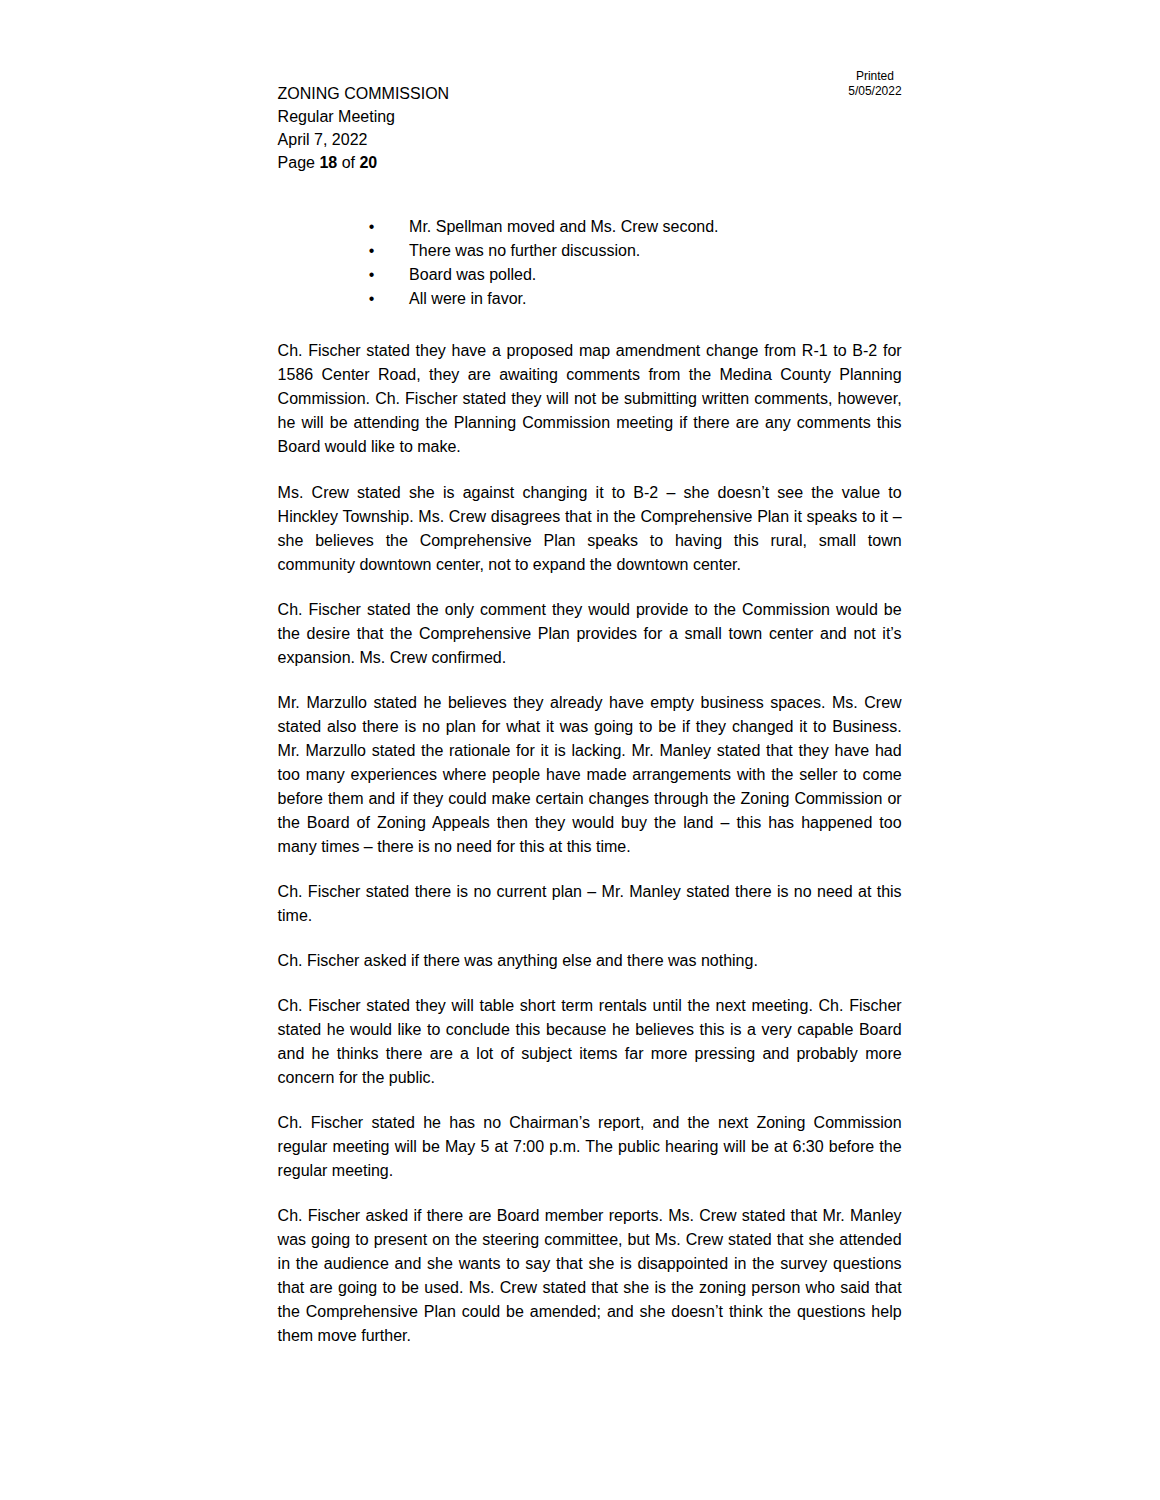Printed
5/05/2022
ZONING COMMISSION
Regular Meeting
April 7, 2022
Page 18 of 20
Mr. Spellman moved and Ms. Crew second.
There was no further discussion.
Board was polled.
All were in favor.
Ch. Fischer stated they have a proposed map amendment change from R-1 to B-2 for 1586 Center Road, they are awaiting comments from the Medina County Planning Commission. Ch. Fischer stated they will not be submitting written comments, however, he will be attending the Planning Commission meeting if there are any comments this Board would like to make.
Ms. Crew stated she is against changing it to B-2 – she doesn’t see the value to Hinckley Township. Ms. Crew disagrees that in the Comprehensive Plan it speaks to it – she believes the Comprehensive Plan speaks to having this rural, small town community downtown center, not to expand the downtown center.
Ch. Fischer stated the only comment they would provide to the Commission would be the desire that the Comprehensive Plan provides for a small town center and not it’s expansion. Ms. Crew confirmed.
Mr. Marzullo stated he believes they already have empty business spaces. Ms. Crew stated also there is no plan for what it was going to be if they changed it to Business. Mr. Marzullo stated the rationale for it is lacking. Mr. Manley stated that they have had too many experiences where people have made arrangements with the seller to come before them and if they could make certain changes through the Zoning Commission or the Board of Zoning Appeals then they would buy the land – this has happened too many times – there is no need for this at this time.
Ch. Fischer stated there is no current plan – Mr. Manley stated there is no need at this time.
Ch. Fischer asked if there was anything else and there was nothing.
Ch. Fischer stated they will table short term rentals until the next meeting. Ch. Fischer stated he would like to conclude this because he believes this is a very capable Board and he thinks there are a lot of subject items far more pressing and probably more concern for the public.
Ch. Fischer stated he has no Chairman’s report, and the next Zoning Commission regular meeting will be May 5 at 7:00 p.m. The public hearing will be at 6:30 before the regular meeting.
Ch. Fischer asked if there are Board member reports. Ms. Crew stated that Mr. Manley was going to present on the steering committee, but Ms. Crew stated that she attended in the audience and she wants to say that she is disappointed in the survey questions that are going to be used. Ms. Crew stated that she is the zoning person who said that the Comprehensive Plan could be amended; and she doesn’t think the questions help them move further.